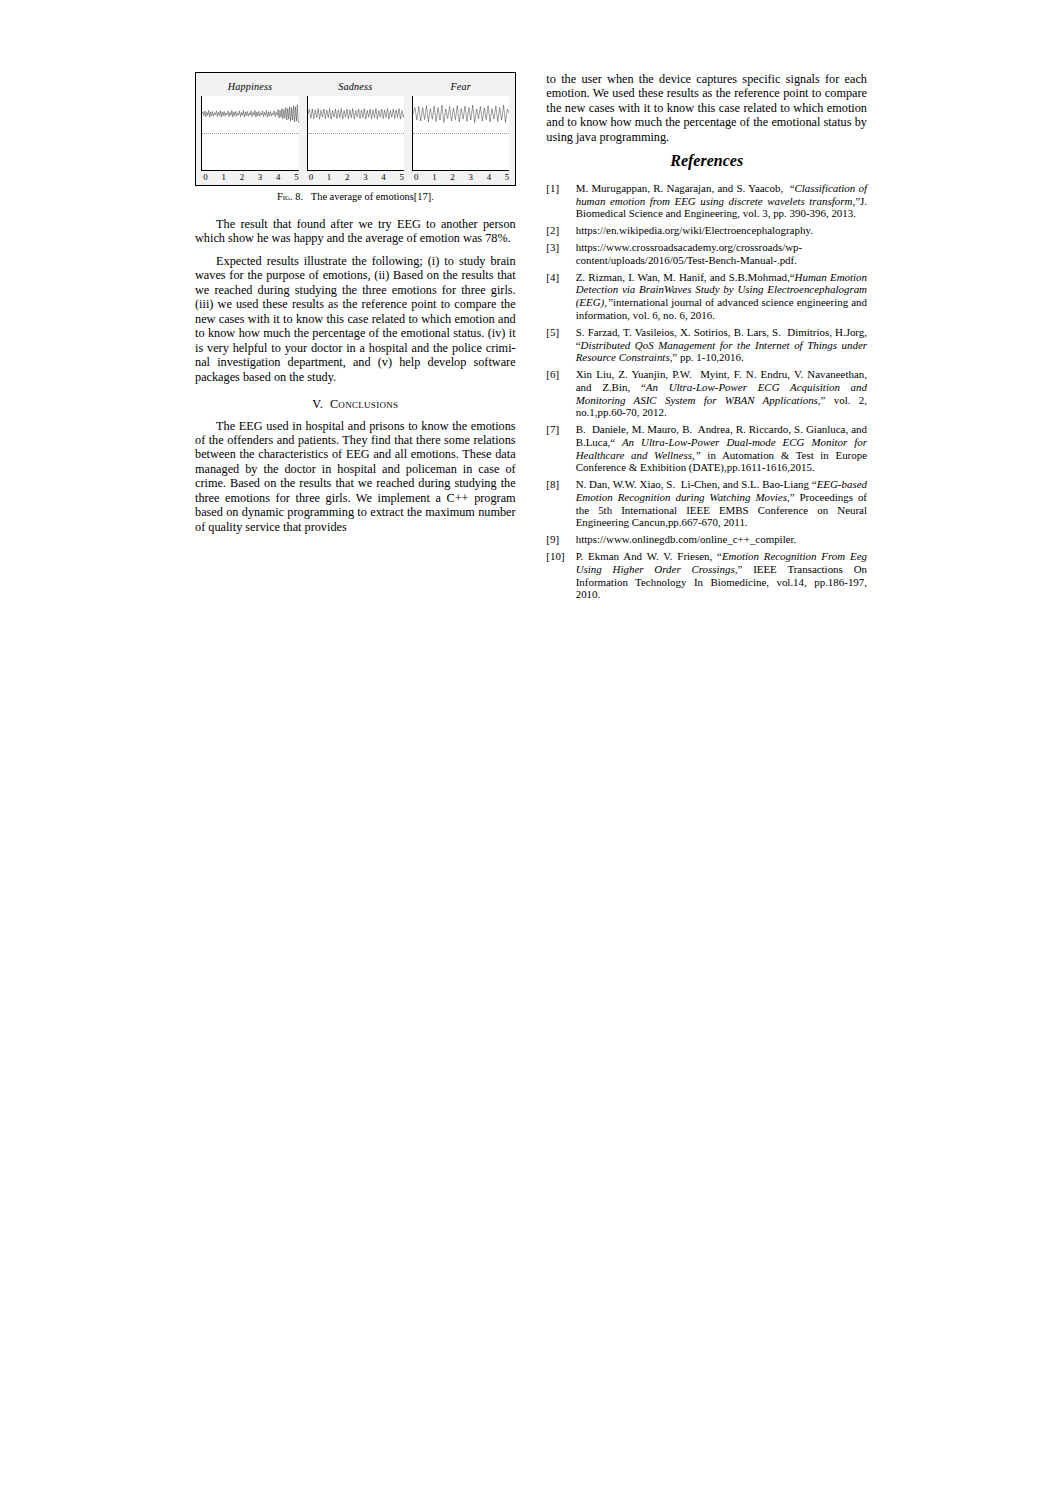Happiness
2 0 -2
012345
Sadness
2 0 -2
012345
Fear
2 0 -2
012345
Fig. 8. The average of emotions[17].
The result that found after we try EEG to another person which show he was happy and the average of emotion was 78%.
Expected results illustrate the following; (i) to study brain waves for the purpose of emotions, (ii) Based on the results that we reached during studying the three emotions for three girls. (iii) we used these results as the reference point to compare the new cases with it to know this case related to which emotion and to know how much the percentage of the emotional status. (iv) it is very helpful to your doctor in a hospital and the police criminal investigation department, and (v) help develop software packages based on the study.
V. Conclusions
The EEG used in hospital and prisons to know the emotions of the offenders and patients. They find that there some relations between the characteristics of EEG and all emotions. These data managed by the doctor in hospital and policeman in case of crime. Based on the results that we reached during studying the three emotions for three girls. We implement a C++ program based on dynamic programming to extract the maximum number of quality service that provides
to the user when the device captures specific signals for each emotion. We used these results as the reference point to compare the new cases with it to know this case related to which emotion and to know how much the percentage of the emotional status by using java programming.
References
[1] M. Murugappan, R. Nagarajan, and S. Yaacob, “Classification of human emotion from EEG using discrete wavelets transform,”J. Biomedical Science and Engineering, vol. 3, pp. 390-396, 2013.
[2] https://en.wikipedia.org/wiki/Electroencephalography.
[3] https://www.crossroadsacademy.org/crossroads/wp-content/uploads/2016/05/Test-Bench-Manual-.pdf.
[4] Z. Rizman, I. Wan, M. Hanif, and S.B.Mohmad,“Human Emotion Detection via BrainWaves Study by Using Electroencephalogram (EEG),”international journal of advanced science engineering and information, vol. 6, no. 6, 2016.
[5] S. Farzad, T. Vasileios, X. Sotirios, B. Lars, S. Dimitrios, H.Jorg, “Distributed QoS Management for the Internet of Things under Resource Constraints,” pp. 1-10,2016.
[6] Xin Liu, Z. Yuanjin, P.W. Myint, F. N. Endru, V. Navaneethan, and Z.Bin, “An Ultra-Low-Power ECG Acquisition and Monitoring ASIC System for WBAN Applications,” vol. 2, no.1,pp.60-70, 2012.
[7] B. Daniele, M. Mauro, B. Andrea, R. Riccardo, S. Gianluca, and B.Luca,“ An Ultra-Low-Power Dual-mode ECG Monitor for Healthcare and Wellness,” in Automation & Test in Europe Conference & Exhibition (DATE),pp.1611-1616,2015.
[8] N. Dan, W.W. Xiao, S. Li-Chen, and S.L. Bao-Liang “EEG-based Emotion Recognition during Watching Movies,” Proceedings of the 5th International IEEE EMBS Conference on Neural Engineering Cancun,pp.667-670, 2011.
[9] https://www.onlinegdb.com/online_c++_compiler.
[10] P. Ekman And W. V. Friesen, “Emotion Recognition From Eeg Using Higher Order Crossings,” IEEE Transactions On Information Technology In Biomedicine, vol.14, pp.186-197, 2010.